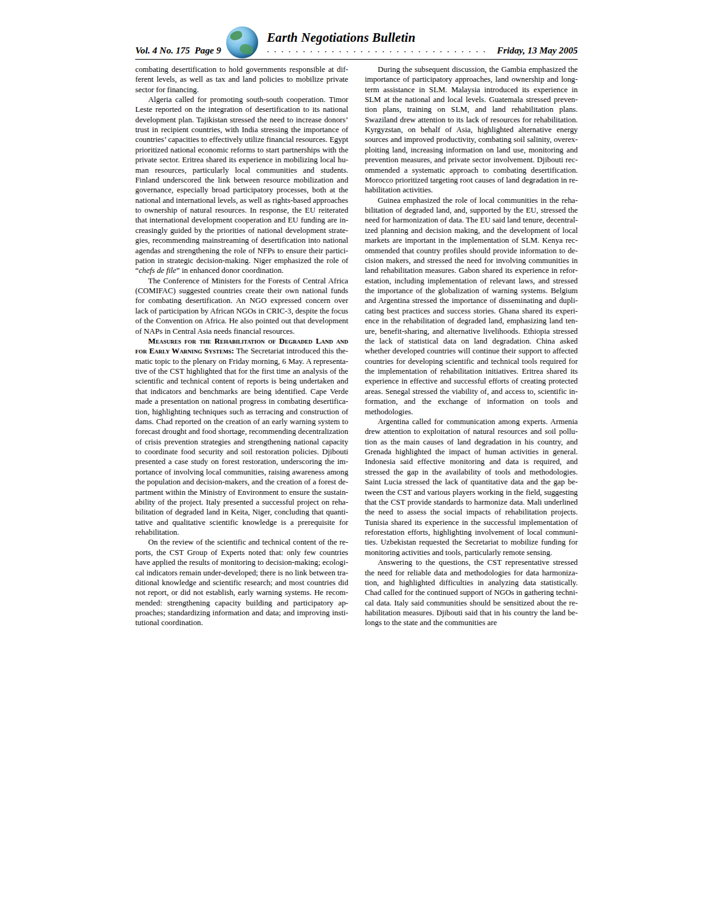Earth Negotiations Bulletin
. . . . . . . . . . . . . . . . . . . . . . . . . . . . . . .
Vol. 4 No. 175 Page 9
Friday, 13 May 2005
combating desertification to hold governments responsible at different levels, as well as tax and land policies to mobilize private sector for financing.
Algeria called for promoting south-south cooperation. Timor Leste reported on the integration of desertification to its national development plan. Tajikistan stressed the need to increase donors’ trust in recipient countries, with India stressing the importance of countries’ capacities to effectively utilize financial resources. Egypt prioritized national economic reforms to start partnerships with the private sector. Eritrea shared its experience in mobilizing local human resources, particularly local communities and students. Finland underscored the link between resource mobilization and governance, especially broad participatory processes, both at the national and international levels, as well as rights-based approaches to ownership of natural resources. In response, the EU reiterated that international development cooperation and EU funding are increasingly guided by the priorities of national development strategies, recommending mainstreaming of desertification into national agendas and strengthening the role of NFPs to ensure their participation in strategic decision-making. Niger emphasized the role of “chefs de file” in enhanced donor coordination.
The Conference of Ministers for the Forests of Central Africa (COMIFAC) suggested countries create their own national funds for combating desertification. An NGO expressed concern over lack of participation by African NGOs in CRIC-3, despite the focus of the Convention on Africa. He also pointed out that development of NAPs in Central Asia needs financial resources.
Measures for the Rehabilitation of Degraded Land and for Early Warning Systems: The Secretariat introduced this thematic topic to the plenary on Friday morning, 6 May. A representative of the CST highlighted that for the first time an analysis of the scientific and technical content of reports is being undertaken and that indicators and benchmarks are being identified. Cape Verde made a presentation on national progress in combating desertification, highlighting techniques such as terracing and construction of dams. Chad reported on the creation of an early warning system to forecast drought and food shortage, recommending decentralization of crisis prevention strategies and strengthening national capacity to coordinate food security and soil restoration policies. Djibouti presented a case study on forest restoration, underscoring the importance of involving local communities, raising awareness among the population and decision-makers, and the creation of a forest department within the Ministry of Environment to ensure the sustainability of the project. Italy presented a successful project on rehabilitation of degraded land in Keita, Niger, concluding that quantitative and qualitative scientific knowledge is a prerequisite for rehabilitation.
On the review of the scientific and technical content of the reports, the CST Group of Experts noted that: only few countries have applied the results of monitoring to decision-making; ecological indicators remain under-developed; there is no link between traditional knowledge and scientific research; and most countries did not report, or did not establish, early warning systems. He recommended: strengthening capacity building and participatory approaches; standardizing information and data; and improving institutional coordination.
During the subsequent discussion, the Gambia emphasized the importance of participatory approaches, land ownership and long-term assistance in SLM. Malaysia introduced its experience in SLM at the national and local levels. Guatemala stressed prevention plans, training on SLM, and land rehabilitation plans. Swaziland drew attention to its lack of resources for rehabilitation. Kyrgyzstan, on behalf of Asia, highlighted alternative energy sources and improved productivity, combating soil salinity, overexploiting land, increasing information on land use, monitoring and prevention measures, and private sector involvement. Djibouti recommended a systematic approach to combating desertification. Morocco prioritized targeting root causes of land degradation in rehabilitation activities.
Guinea emphasized the role of local communities in the rehabilitation of degraded land, and, supported by the EU, stressed the need for harmonization of data. The EU said land tenure, decentralized planning and decision making, and the development of local markets are important in the implementation of SLM. Kenya recommended that country profiles should provide information to decision makers, and stressed the need for involving communities in land rehabilitation measures. Gabon shared its experience in reforestation, including implementation of relevant laws, and stressed the importance of the globalization of warning systems. Belgium and Argentina stressed the importance of disseminating and duplicating best practices and success stories. Ghana shared its experience in the rehabilitation of degraded land, emphasizing land tenure, benefit-sharing, and alternative livelihoods. Ethiopia stressed the lack of statistical data on land degradation. China asked whether developed countries will continue their support to affected countries for developing scientific and technical tools required for the implementation of rehabilitation initiatives. Eritrea shared its experience in effective and successful efforts of creating protected areas. Senegal stressed the viability of, and access to, scientific information, and the exchange of information on tools and methodologies.
Argentina called for communication among experts. Armenia drew attention to exploitation of natural resources and soil pollution as the main causes of land degradation in his country, and Grenada highlighted the impact of human activities in general. Indonesia said effective monitoring and data is required, and stressed the gap in the availability of tools and methodologies. Saint Lucia stressed the lack of quantitative data and the gap between the CST and various players working in the field, suggesting that the CST provide standards to harmonize data. Mali underlined the need to assess the social impacts of rehabilitation projects. Tunisia shared its experience in the successful implementation of reforestation efforts, highlighting involvement of local communities. Uzbekistan requested the Secretariat to mobilize funding for monitoring activities and tools, particularly remote sensing.
Answering to the questions, the CST representative stressed the need for reliable data and methodologies for data harmonization, and highlighted difficulties in analyzing data statistically. Chad called for the continued support of NGOs in gathering technical data. Italy said communities should be sensitized about the rehabilitation measures. Djibouti said that in his country the land belongs to the state and the communities are